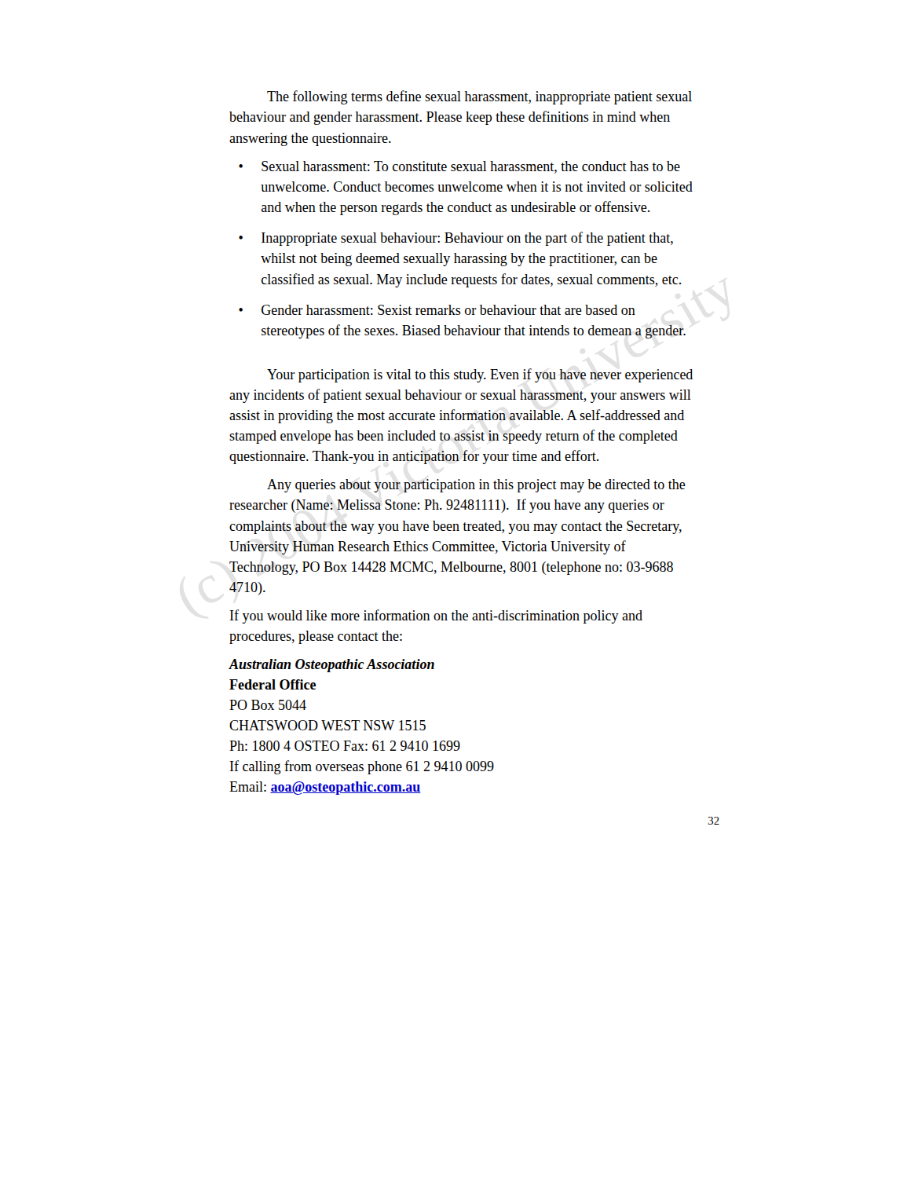(c) 2004 Victoria University
The following terms define sexual harassment, inappropriate patient sexual behaviour and gender harassment. Please keep these definitions in mind when answering the questionnaire.
Sexual harassment: To constitute sexual harassment, the conduct has to be unwelcome. Conduct becomes unwelcome when it is not invited or solicited and when the person regards the conduct as undesirable or offensive.
Inappropriate sexual behaviour: Behaviour on the part of the patient that, whilst not being deemed sexually harassing by the practitioner, can be classified as sexual. May include requests for dates, sexual comments, etc.
Gender harassment: Sexist remarks or behaviour that are based on stereotypes of the sexes. Biased behaviour that intends to demean a gender.
Your participation is vital to this study. Even if you have never experienced any incidents of patient sexual behaviour or sexual harassment, your answers will assist in providing the most accurate information available. A self-addressed and stamped envelope has been included to assist in speedy return of the completed questionnaire. Thank-you in anticipation for your time and effort.
Any queries about your participation in this project may be directed to the researcher (Name: Melissa Stone: Ph. 92481111). If you have any queries or complaints about the way you have been treated, you may contact the Secretary, University Human Research Ethics Committee, Victoria University of Technology, PO Box 14428 MCMC, Melbourne, 8001 (telephone no: 03-9688 4710).
If you would like more information on the anti-discrimination policy and procedures, please contact the:
Australian Osteopathic Association
Federal Office
PO Box 5044
CHATSWOOD WEST NSW 1515
Ph: 1800 4 OSTEO Fax: 61 2 9410 1699
If calling from overseas phone 61 2 9410 0099
Email: aoa@osteopathic.com.au
32